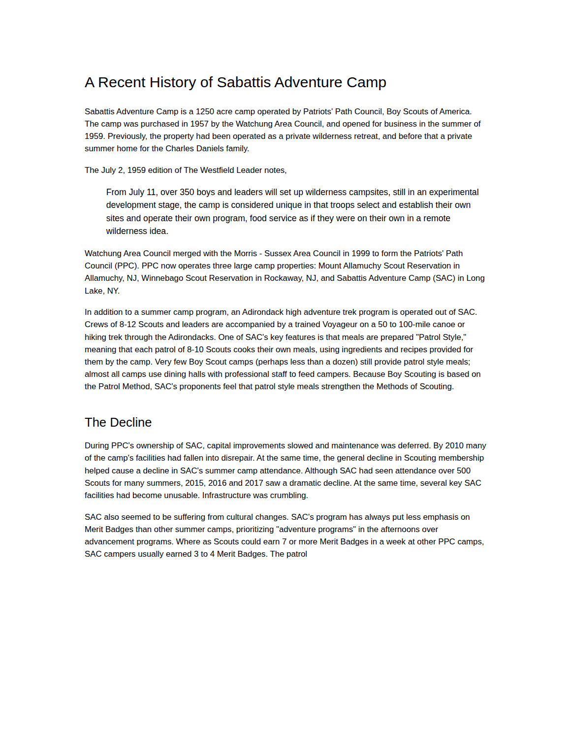A Recent History of Sabattis Adventure Camp
Sabattis Adventure Camp is a 1250 acre camp operated by Patriots' Path Council, Boy Scouts of America. The camp was purchased in 1957 by the Watchung Area Council, and opened for business in the summer of 1959. Previously, the property had been operated as a private wilderness retreat, and before that a private summer home for the Charles Daniels family.
The July 2, 1959 edition of The Westfield Leader notes,
From July 11, over 350 boys and leaders will set up wilderness campsites, still in an experimental development stage, the camp is considered unique in that troops select and establish their own sites and operate their own program, food service as if they were on their own in a remote wilderness idea.
Watchung Area Council merged with the Morris - Sussex Area Council in 1999 to form the Patriots' Path Council (PPC). PPC now operates three large camp properties: Mount Allamuchy Scout Reservation in Allamuchy, NJ, Winnebago Scout Reservation in Rockaway, NJ, and Sabattis Adventure Camp (SAC) in Long Lake, NY.
In addition to a summer camp program, an Adirondack high adventure trek program is operated out of SAC. Crews of 8-12 Scouts and leaders are accompanied by a trained Voyageur on a 50 to 100-mile canoe or hiking trek through the Adirondacks. One of SAC's key features is that meals are prepared "Patrol Style," meaning that each patrol of 8-10 Scouts cooks their own meals, using ingredients and recipes provided for them by the camp. Very few Boy Scout camps (perhaps less than a dozen) still provide patrol style meals; almost all camps use dining halls with professional staff to feed campers. Because Boy Scouting is based on the Patrol Method, SAC's proponents feel that patrol style meals strengthen the Methods of Scouting.
The Decline
During PPC's ownership of SAC, capital improvements slowed and maintenance was deferred. By 2010 many of the camp's facilities had fallen into disrepair. At the same time, the general decline in Scouting membership helped cause a decline in SAC's summer camp attendance. Although SAC had seen attendance over 500 Scouts for many summers, 2015, 2016 and 2017 saw a dramatic decline. At the same time, several key SAC facilities had become unusable. Infrastructure was crumbling.
SAC also seemed to be suffering from cultural changes. SAC's program has always put less emphasis on Merit Badges than other summer camps, prioritizing "adventure programs" in the afternoons over advancement programs. Where as Scouts could earn 7 or more Merit Badges in a week at other PPC camps, SAC campers usually earned 3 to 4 Merit Badges. The patrol